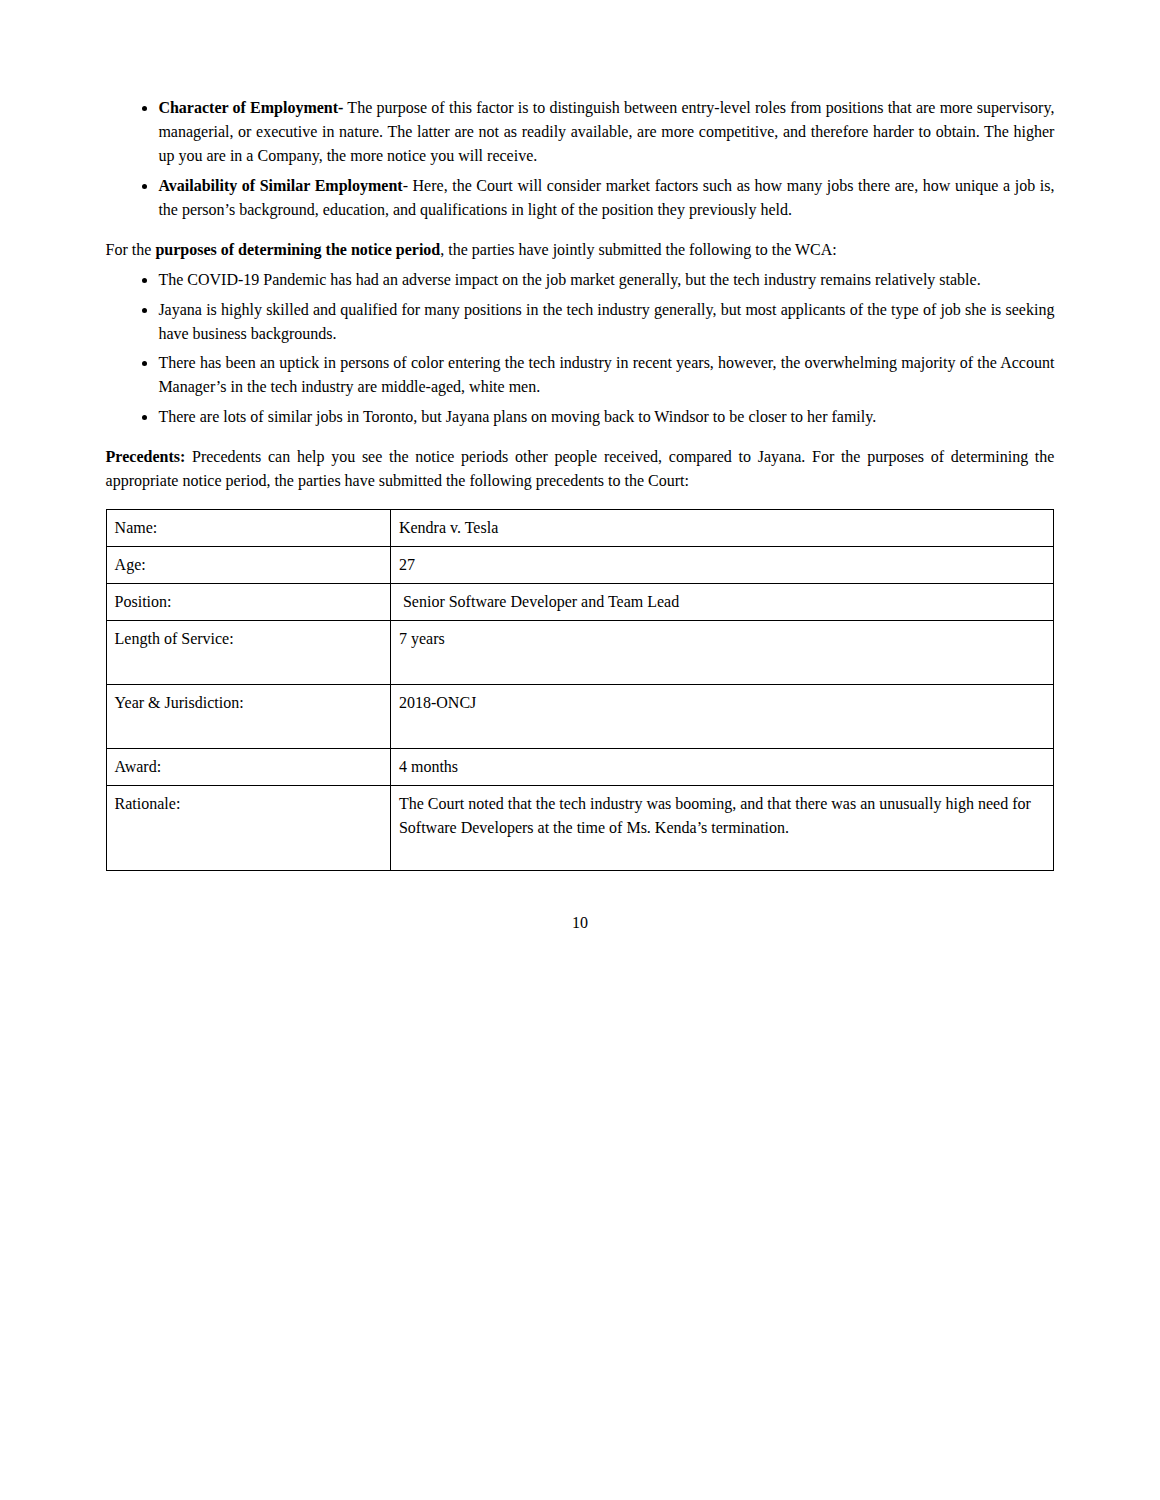Character of Employment- The purpose of this factor is to distinguish between entry-level roles from positions that are more supervisory, managerial, or executive in nature. The latter are not as readily available, are more competitive, and therefore harder to obtain. The higher up you are in a Company, the more notice you will receive.
Availability of Similar Employment- Here, the Court will consider market factors such as how many jobs there are, how unique a job is, the person’s background, education, and qualifications in light of the position they previously held.
For the purposes of determining the notice period, the parties have jointly submitted the following to the WCA:
The COVID-19 Pandemic has had an adverse impact on the job market generally, but the tech industry remains relatively stable.
Jayana is highly skilled and qualified for many positions in the tech industry generally, but most applicants of the type of job she is seeking have business backgrounds.
There has been an uptick in persons of color entering the tech industry in recent years, however, the overwhelming majority of the Account Manager’s in the tech industry are middle-aged, white men.
There are lots of similar jobs in Toronto, but Jayana plans on moving back to Windsor to be closer to her family.
Precedents: Precedents can help you see the notice periods other people received, compared to Jayana. For the purposes of determining the appropriate notice period, the parties have submitted the following precedents to the Court:
| Name: | Kendra v. Tesla |
| Age: | 27 |
| Position: | Senior Software Developer and Team Lead |
| Length of Service: | 7 years |
| Year & Jurisdiction: | 2018-ONCJ |
| Award: | 4 months |
| Rationale: | The Court noted that the tech industry was booming, and that there was an unusually high need for Software Developers at the time of Ms. Kenda’s termination. |
10